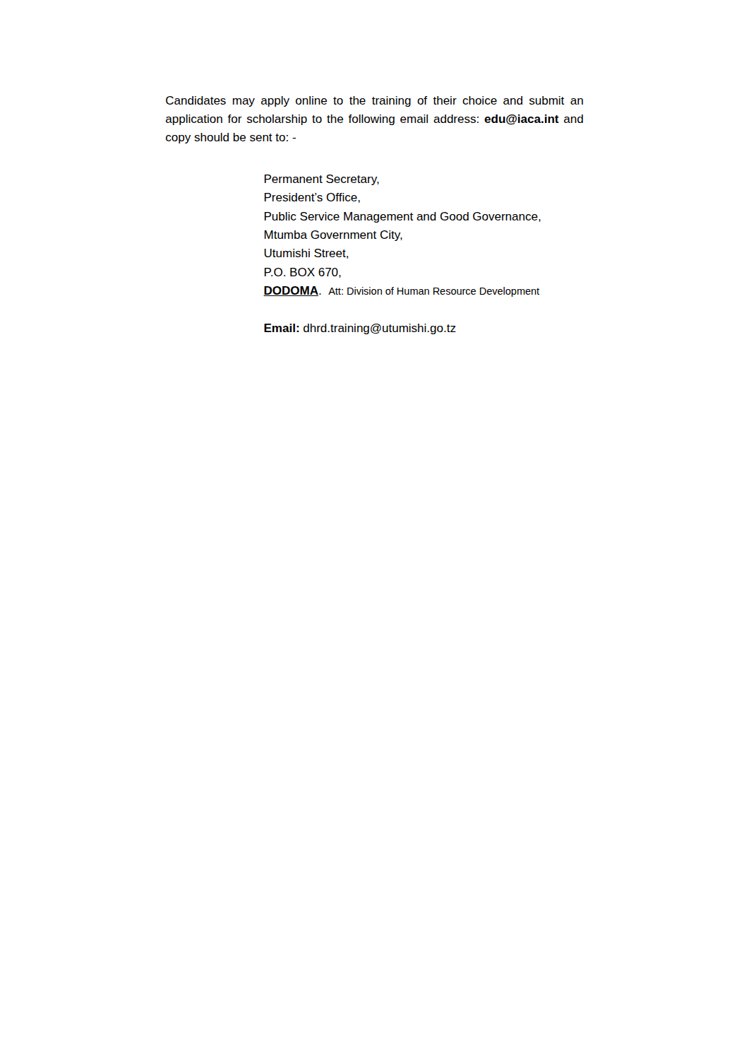Candidates may apply online to the training of their choice and submit an application for scholarship to the following email address: edu@iaca.int and copy should be sent to: -
Permanent Secretary,
President’s Office,
Public Service Management and Good Governance,
Mtumba Government City,
Utumishi Street,
P.O. BOX 670,
DODOMA. Att: Division of Human Resource Development
Email: dhrd.training@utumishi.go.tz